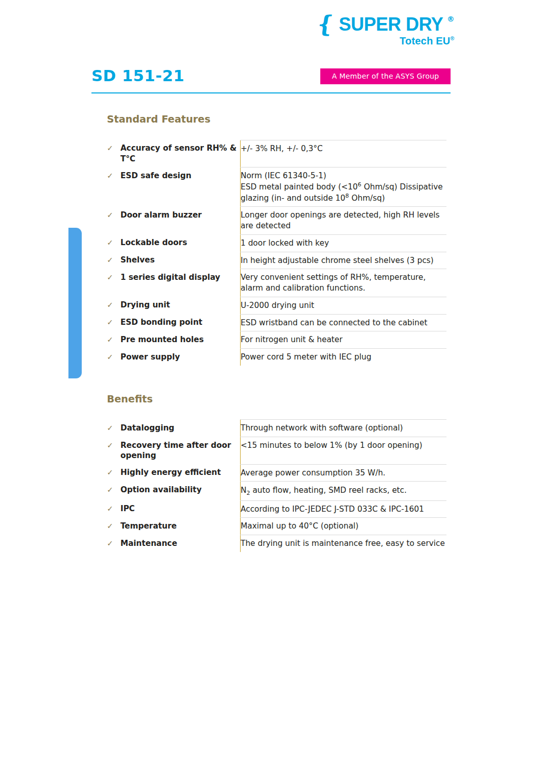❴ Super Dry®
Totech EU®
SD 151-21
A Member of the ASYS Group
Standard Features
| ✓ | Accuracy of sensor RH% & T°C | +/- 3% RH, +/- 0,3°C |
| ✓ | ESD safe design | Norm (IEC 61340-5-1) ESD metal painted body (<10 6 Ohm/sq) Dissipative glazing (in- and outside 10 8 Ohm/sq) |
| ✓ | Door alarm buzzer | Longer door openings are detected, high RH levels are detected |
| ✓ | Lockable doors | 1 door locked with key |
| ✓ | Shelves | In height adjustable chrome steel shelves (3 pcs) |
| ✓ | 1 series digital display | Very convenient settings of RH%, temperature, alarm and calibration functions. |
| ✓ | Drying unit | U-2000 drying unit |
| ✓ | ESD bonding point | ESD wristband can be connected to the cabinet |
| ✓ | Pre mounted holes | For nitrogen unit & heater |
| ✓ | Power supply | Power cord 5 meter with IEC plug |
Benefits
| ✓ | Datalogging | Through network with software (optional) |
| ✓ | Recovery time after door opening | <15 minutes to below 1% (by 1 door opening) |
| ✓ | Highly energy efficient | Average power consumption 35 W/h. |
| ✓ | Option availability | N 2 auto flow, heating, SMD reel racks, etc. |
| ✓ | IPC | According to IPC-JEDEC J-STD 033C & IPC-1601 |
| ✓ | Temperature | Maximal up to 40°C (optional) |
| ✓ | Maintenance | The drying unit is maintenance free, easy to service |